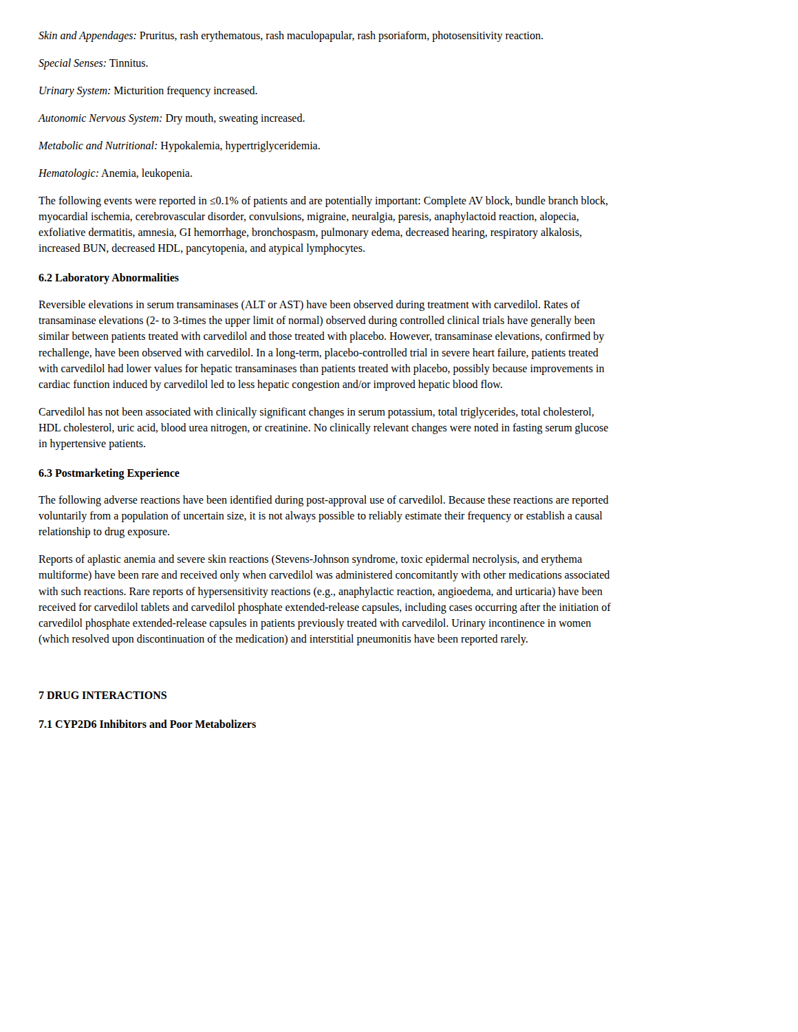Skin and Appendages: Pruritus, rash erythematous, rash maculopapular, rash psoriaform, photosensitivity reaction.
Special Senses: Tinnitus.
Urinary System: Micturition frequency increased.
Autonomic Nervous System: Dry mouth, sweating increased.
Metabolic and Nutritional: Hypokalemia, hypertriglyceridemia.
Hematologic: Anemia, leukopenia.
The following events were reported in ≤0.1% of patients and are potentially important: Complete AV block, bundle branch block, myocardial ischemia, cerebrovascular disorder, convulsions, migraine, neuralgia, paresis, anaphylactoid reaction, alopecia, exfoliative dermatitis, amnesia, GI hemorrhage, bronchospasm, pulmonary edema, decreased hearing, respiratory alkalosis, increased BUN, decreased HDL, pancytopenia, and atypical lymphocytes.
6.2 Laboratory Abnormalities
Reversible elevations in serum transaminases (ALT or AST) have been observed during treatment with carvedilol. Rates of transaminase elevations (2- to 3-times the upper limit of normal) observed during controlled clinical trials have generally been similar between patients treated with carvedilol and those treated with placebo. However, transaminase elevations, confirmed by rechallenge, have been observed with carvedilol. In a long-term, placebo-controlled trial in severe heart failure, patients treated with carvedilol had lower values for hepatic transaminases than patients treated with placebo, possibly because improvements in cardiac function induced by carvedilol led to less hepatic congestion and/or improved hepatic blood flow.
Carvedilol has not been associated with clinically significant changes in serum potassium, total triglycerides, total cholesterol, HDL cholesterol, uric acid, blood urea nitrogen, or creatinine. No clinically relevant changes were noted in fasting serum glucose in hypertensive patients.
6.3 Postmarketing Experience
The following adverse reactions have been identified during post-approval use of carvedilol. Because these reactions are reported voluntarily from a population of uncertain size, it is not always possible to reliably estimate their frequency or establish a causal relationship to drug exposure.
Reports of aplastic anemia and severe skin reactions (Stevens-Johnson syndrome, toxic epidermal necrolysis, and erythema multiforme) have been rare and received only when carvedilol was administered concomitantly with other medications associated with such reactions. Rare reports of hypersensitivity reactions (e.g., anaphylactic reaction, angioedema, and urticaria) have been received for carvedilol tablets and carvedilol phosphate extended-release capsules, including cases occurring after the initiation of carvedilol phosphate extended-release capsules in patients previously treated with carvedilol. Urinary incontinence in women (which resolved upon discontinuation of the medication) and interstitial pneumonitis have been reported rarely.
7 DRUG INTERACTIONS
7.1 CYP2D6 Inhibitors and Poor Metabolizers